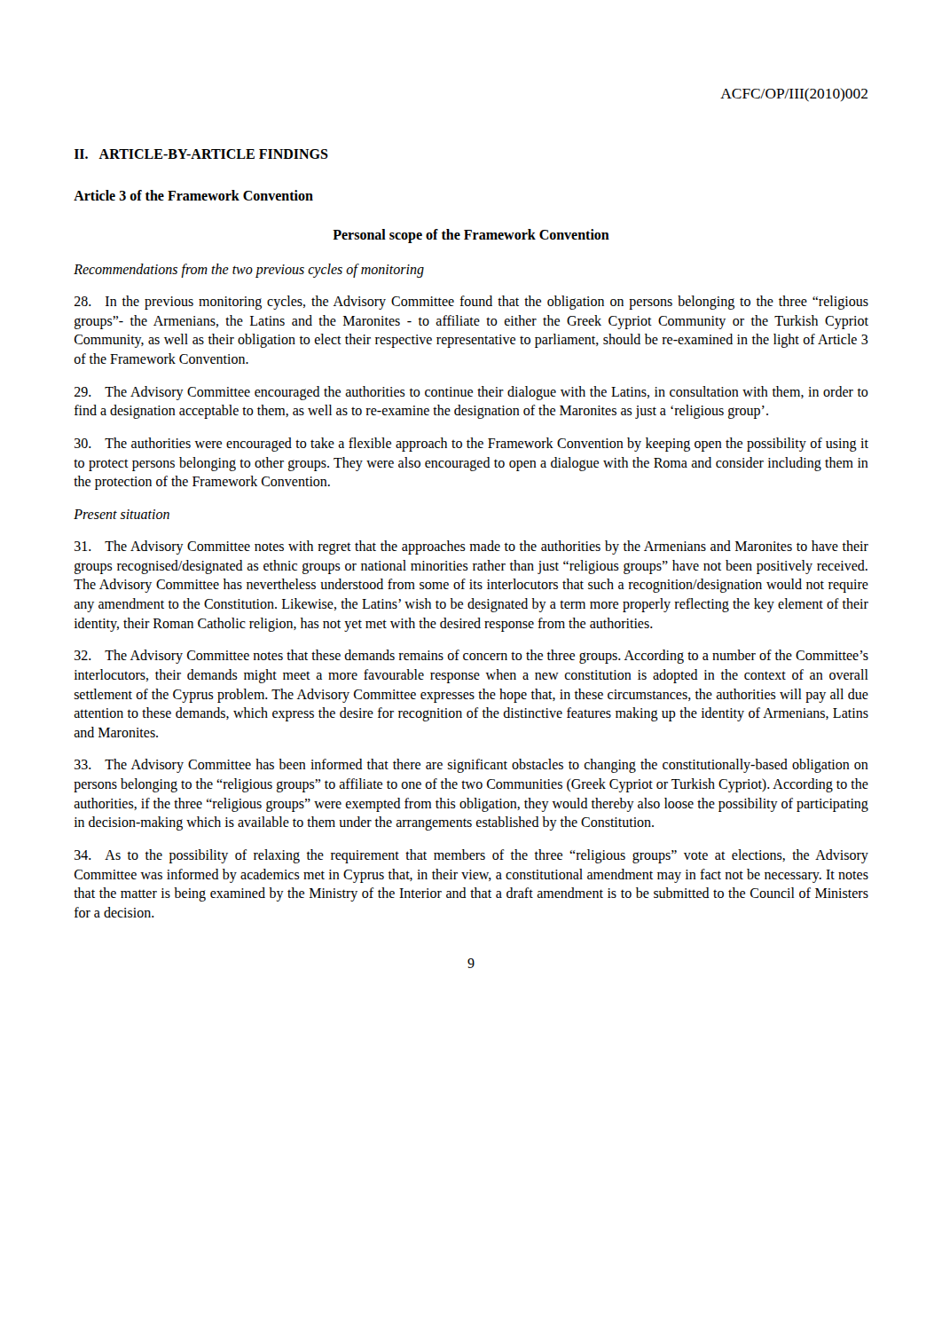ACFC/OP/III(2010)002
II. ARTICLE-BY-ARTICLE FINDINGS
Article 3 of the Framework Convention
Personal scope of the Framework Convention
Recommendations from the two previous cycles of monitoring
28. In the previous monitoring cycles, the Advisory Committee found that the obligation on persons belonging to the three “religious groups”- the Armenians, the Latins and the Maronites - to affiliate to either the Greek Cypriot Community or the Turkish Cypriot Community, as well as their obligation to elect their respective representative to parliament, should be re-examined in the light of Article 3 of the Framework Convention.
29. The Advisory Committee encouraged the authorities to continue their dialogue with the Latins, in consultation with them, in order to find a designation acceptable to them, as well as to re-examine the designation of the Maronites as just a ‘religious group’.
30. The authorities were encouraged to take a flexible approach to the Framework Convention by keeping open the possibility of using it to protect persons belonging to other groups. They were also encouraged to open a dialogue with the Roma and consider including them in the protection of the Framework Convention.
Present situation
31. The Advisory Committee notes with regret that the approaches made to the authorities by the Armenians and Maronites to have their groups recognised/designated as ethnic groups or national minorities rather than just “religious groups” have not been positively received. The Advisory Committee has nevertheless understood from some of its interlocutors that such a recognition/designation would not require any amendment to the Constitution. Likewise, the Latins’ wish to be designated by a term more properly reflecting the key element of their identity, their Roman Catholic religion, has not yet met with the desired response from the authorities.
32. The Advisory Committee notes that these demands remains of concern to the three groups. According to a number of the Committee’s interlocutors, their demands might meet a more favourable response when a new constitution is adopted in the context of an overall settlement of the Cyprus problem. The Advisory Committee expresses the hope that, in these circumstances, the authorities will pay all due attention to these demands, which express the desire for recognition of the distinctive features making up the identity of Armenians, Latins and Maronites.
33. The Advisory Committee has been informed that there are significant obstacles to changing the constitutionally-based obligation on persons belonging to the “religious groups” to affiliate to one of the two Communities (Greek Cypriot or Turkish Cypriot). According to the authorities, if the three “religious groups” were exempted from this obligation, they would thereby also loose the possibility of participating in decision-making which is available to them under the arrangements established by the Constitution.
34. As to the possibility of relaxing the requirement that members of the three “religious groups” vote at elections, the Advisory Committee was informed by academics met in Cyprus that, in their view, a constitutional amendment may in fact not be necessary. It notes that the matter is being examined by the Ministry of the Interior and that a draft amendment is to be submitted to the Council of Ministers for a decision.
9